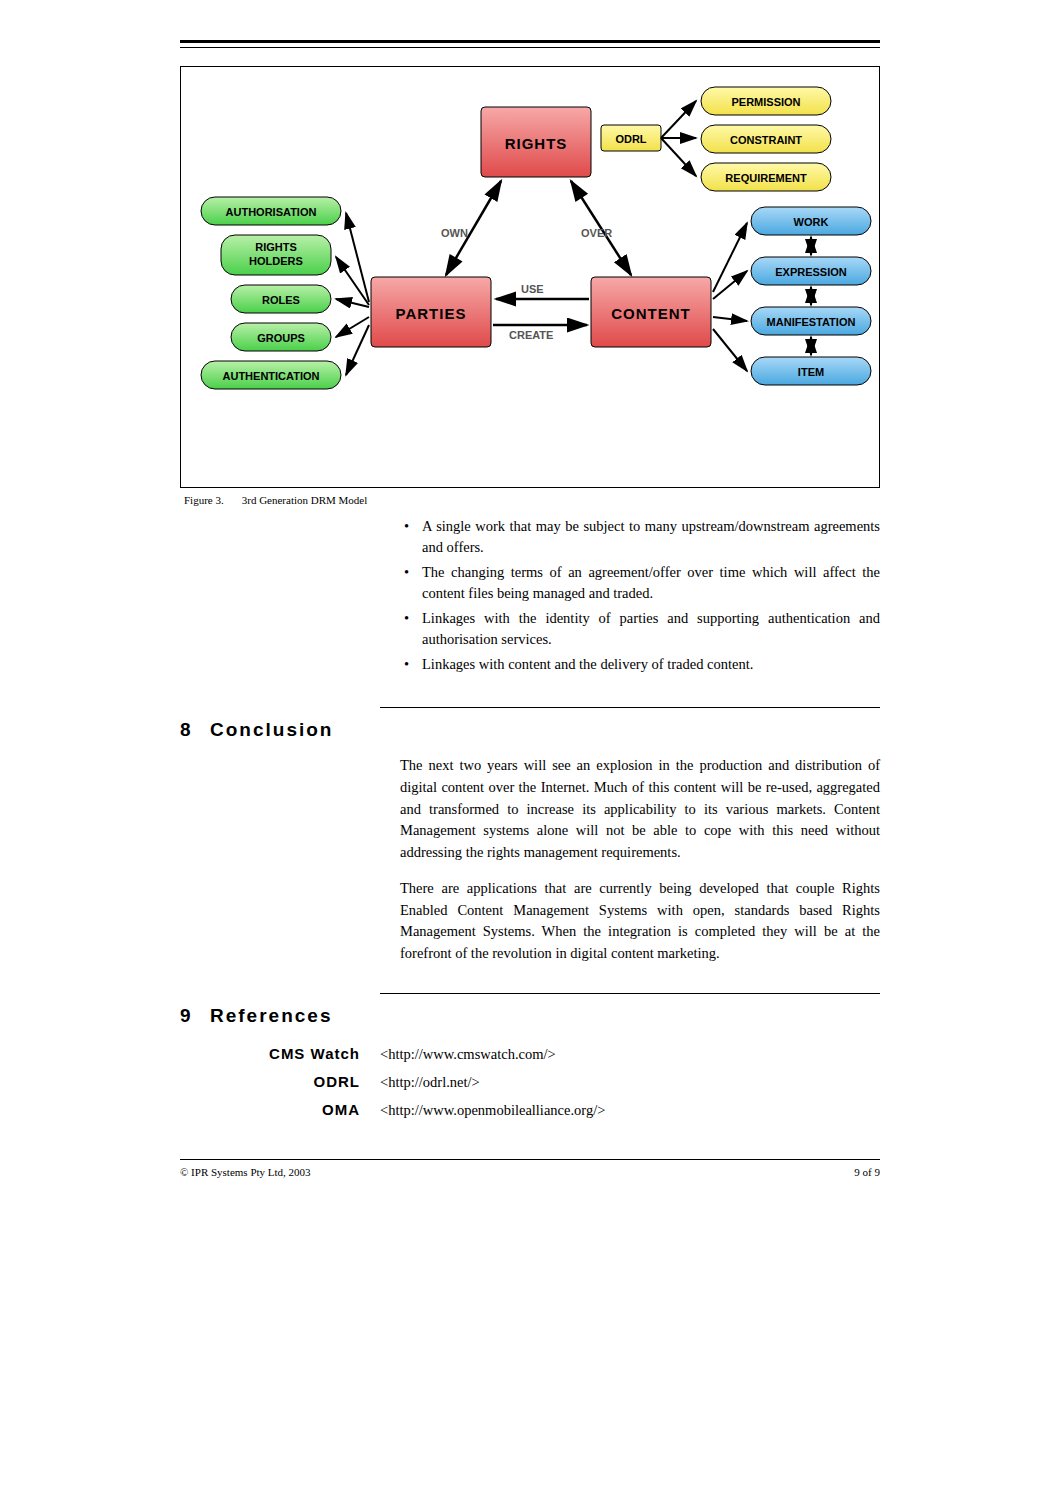RIGHTS ODRL PERMISSION CONSTRAINT REQUIREMENT PARTIES CONTENT OWN OVER USE CREATE AUTHORISATION RIGHTS HOLDERS ROLES GROUPS AUTHENTICATION WORK EXPRESSION MANIFESTATION ITEM
Figure 3. 3rd Generation DRM Model
A single work that may be subject to many upstream/downstream agreements and offers.
The changing terms of an agreement/offer over time which will affect the content files being managed and traded.
Linkages with the identity of parties and supporting authentication and authorisation services.
Linkages with content and the delivery of traded content.
8 Conclusion
The next two years will see an explosion in the production and distribution of digital content over the Internet. Much of this content will be re-used, aggregated and transformed to increase its applicability to its various markets. Content Management systems alone will not be able to cope with this need without addressing the rights management requirements.
There are applications that are currently being developed that couple Rights Enabled Content Management Systems with open, standards based Rights Management Systems. When the integration is completed they will be at the forefront of the revolution in digital content marketing.
9 References
CMS Watch
<http://www.cmswatch.com/>
ODRL
<http://odrl.net/>
OMA
<http://www.openmobilealliance.org/>
© IPR Systems Pty Ltd, 2003
9 of 9